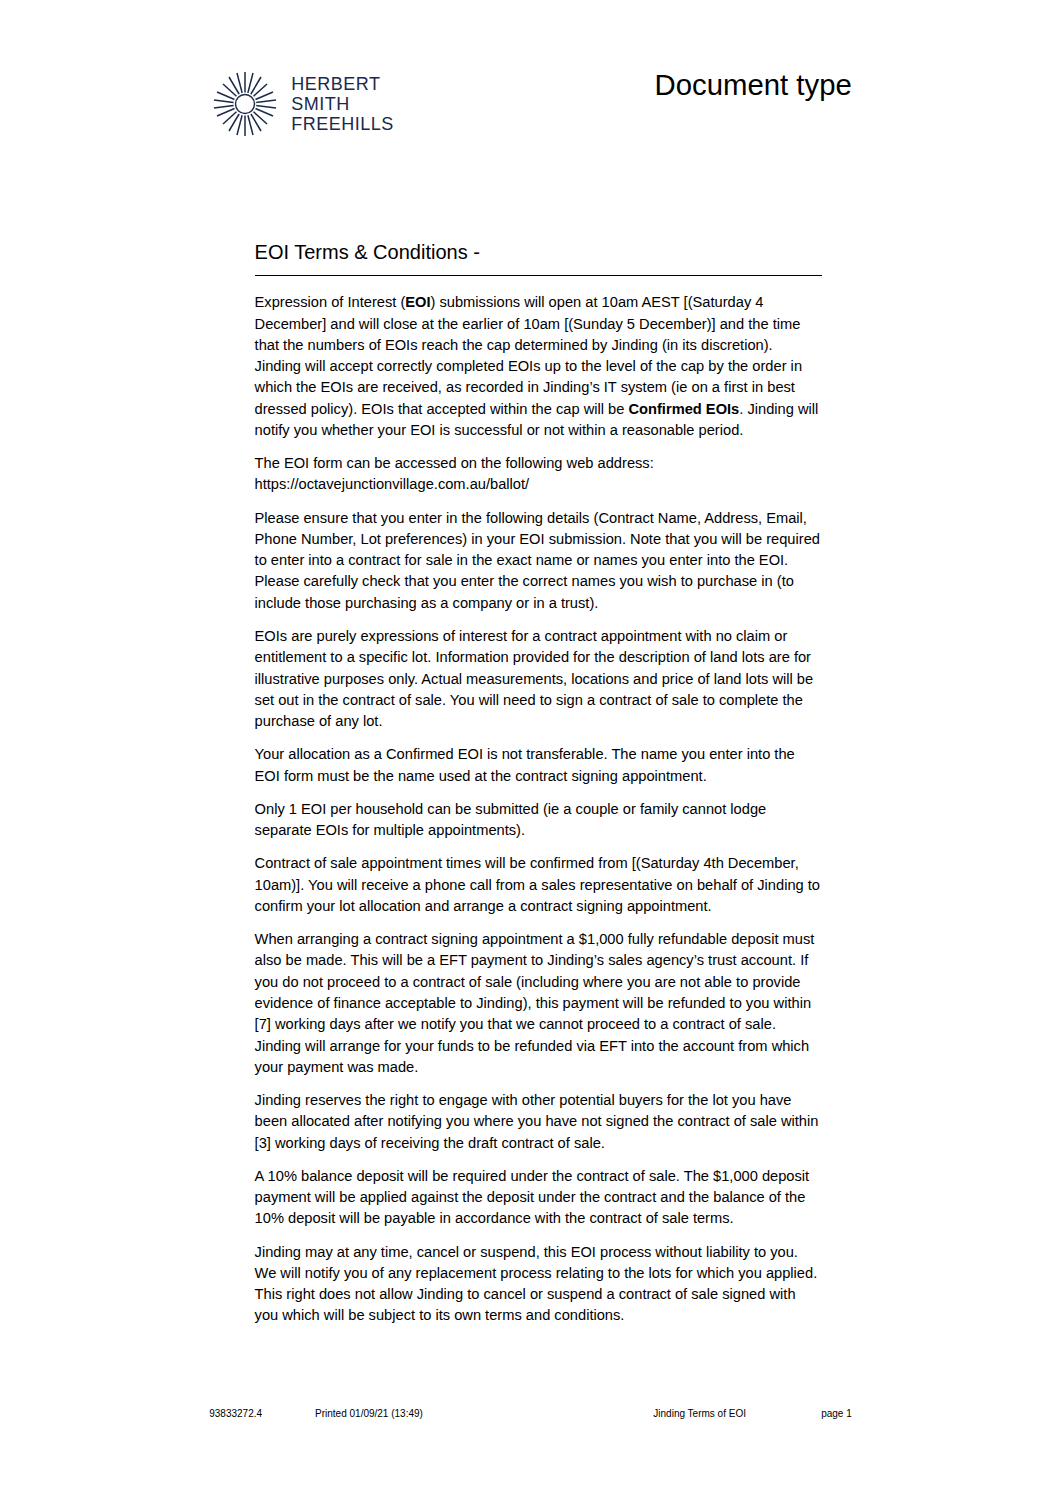Herbert
Smith
Freehills
Document type
EOI Terms & Conditions -
Expression of Interest (EOI) submissions will open at 10am AEST [(Saturday 4 December] and will close at the earlier of 10am [(Sunday 5 December)] and the time that the numbers of EOIs reach the cap determined by Jinding (in its discretion). Jinding will accept correctly completed EOIs up to the level of the cap by the order in which the EOIs are received, as recorded in Jinding’s IT system (ie on a first in best dressed policy). EOIs that accepted within the cap will be Confirmed EOIs. Jinding will notify you whether your EOI is successful or not within a reasonable period.
The EOI form can be accessed on the following web address: https://octavejunctionvillage.com.au/ballot/
Please ensure that you enter in the following details (Contract Name, Address, Email, Phone Number, Lot preferences) in your EOI submission. Note that you will be required to enter into a contract for sale in the exact name or names you enter into the EOI. Please carefully check that you enter the correct names you wish to purchase in (to include those purchasing as a company or in a trust).
EOIs are purely expressions of interest for a contract appointment with no claim or entitlement to a specific lot. Information provided for the description of land lots are for illustrative purposes only. Actual measurements, locations and price of land lots will be set out in the contract of sale. You will need to sign a contract of sale to complete the purchase of any lot.
Your allocation as a Confirmed EOI is not transferable. The name you enter into the EOI form must be the name used at the contract signing appointment.
Only 1 EOI per household can be submitted (ie a couple or family cannot lodge separate EOIs for multiple appointments).
Contract of sale appointment times will be confirmed from [(Saturday 4th December, 10am)]. You will receive a phone call from a sales representative on behalf of Jinding to confirm your lot allocation and arrange a contract signing appointment.
When arranging a contract signing appointment a $1,000 fully refundable deposit must also be made. This will be a EFT payment to Jinding’s sales agency’s trust account. If you do not proceed to a contract of sale (including where you are not able to provide evidence of finance acceptable to Jinding), this payment will be refunded to you within [7] working days after we notify you that we cannot proceed to a contract of sale. Jinding will arrange for your funds to be refunded via EFT into the account from which your payment was made.
Jinding reserves the right to engage with other potential buyers for the lot you have been allocated after notifying you where you have not signed the contract of sale within [3] working days of receiving the draft contract of sale.
A 10% balance deposit will be required under the contract of sale. The $1,000 deposit payment will be applied against the deposit under the contract and the balance of the 10% deposit will be payable in accordance with the contract of sale terms.
Jinding may at any time, cancel or suspend, this EOI process without liability to you. We will notify you of any replacement process relating to the lots for which you applied. This right does not allow Jinding to cancel or suspend a contract of sale signed with you which will be subject to its own terms and conditions.
93833272.4
Printed 01/09/21 (13:49)
Jinding Terms of EOI
page 1